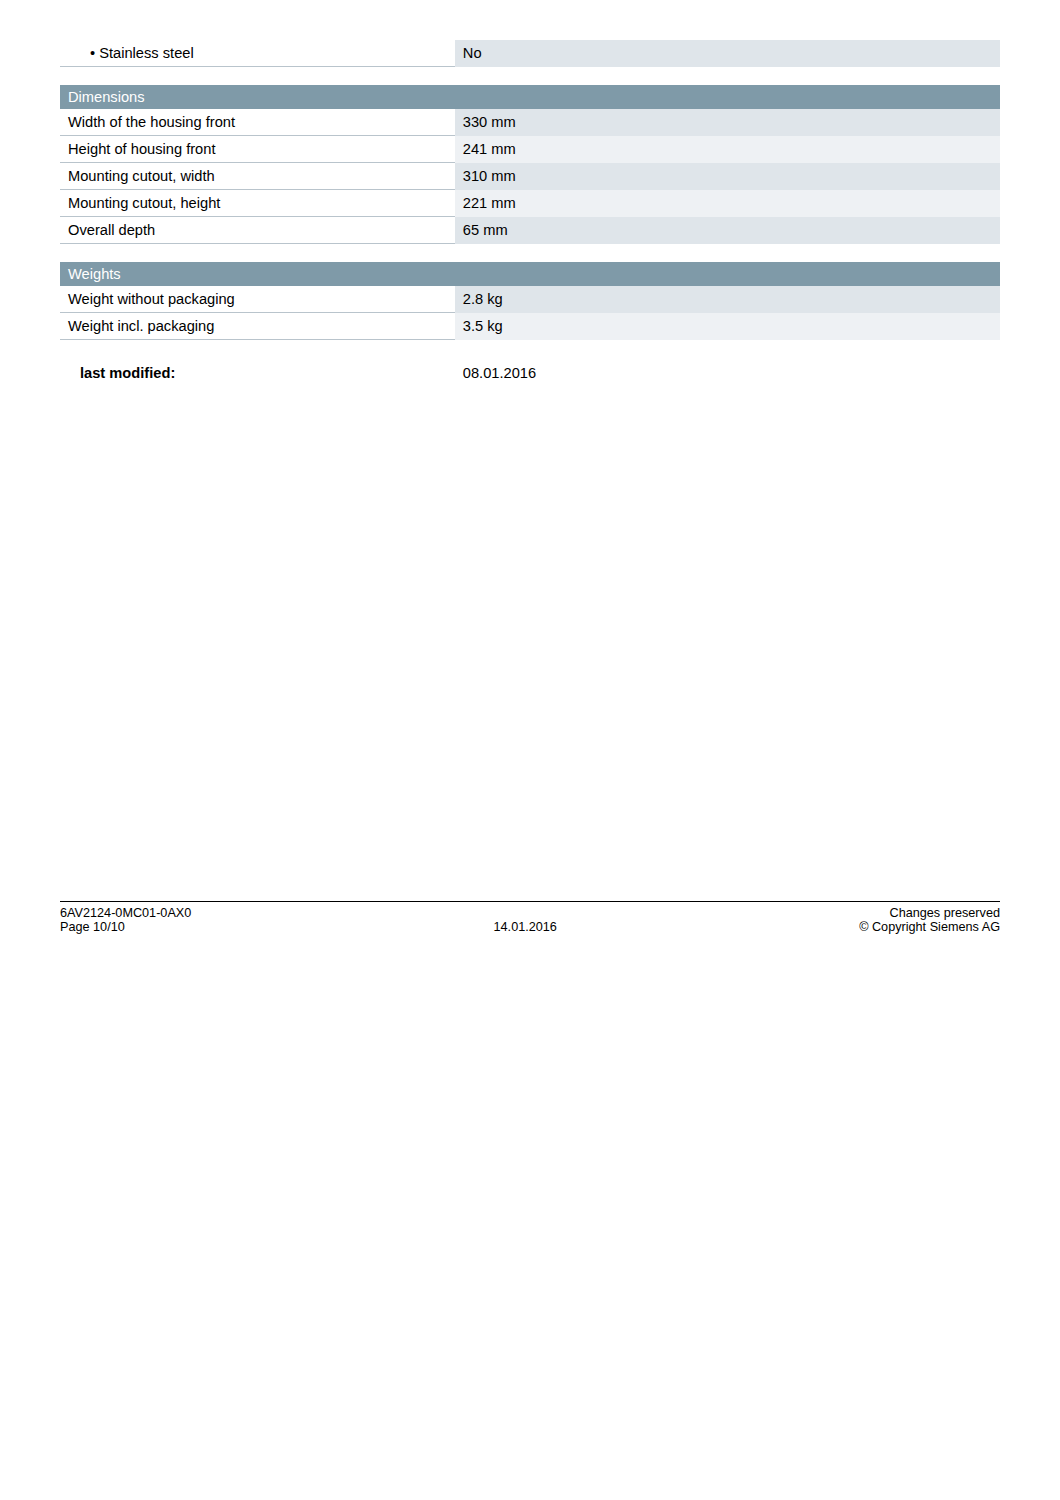| • Stainless steel | No |
| Dimensions |
| Width of the housing front | 330 mm |
| Height of housing front | 241 mm |
| Mounting cutout, width | 310 mm |
| Mounting cutout, height | 221 mm |
| Overall depth | 65 mm |
| Weights |
| Weight without packaging | 2.8 kg |
| Weight incl. packaging | 3.5 kg |
last modified:
08.01.2016
6AV2124-0MC01-0AX0
Page 10/10
14.01.2016
Changes preserved
© Copyright Siemens AG